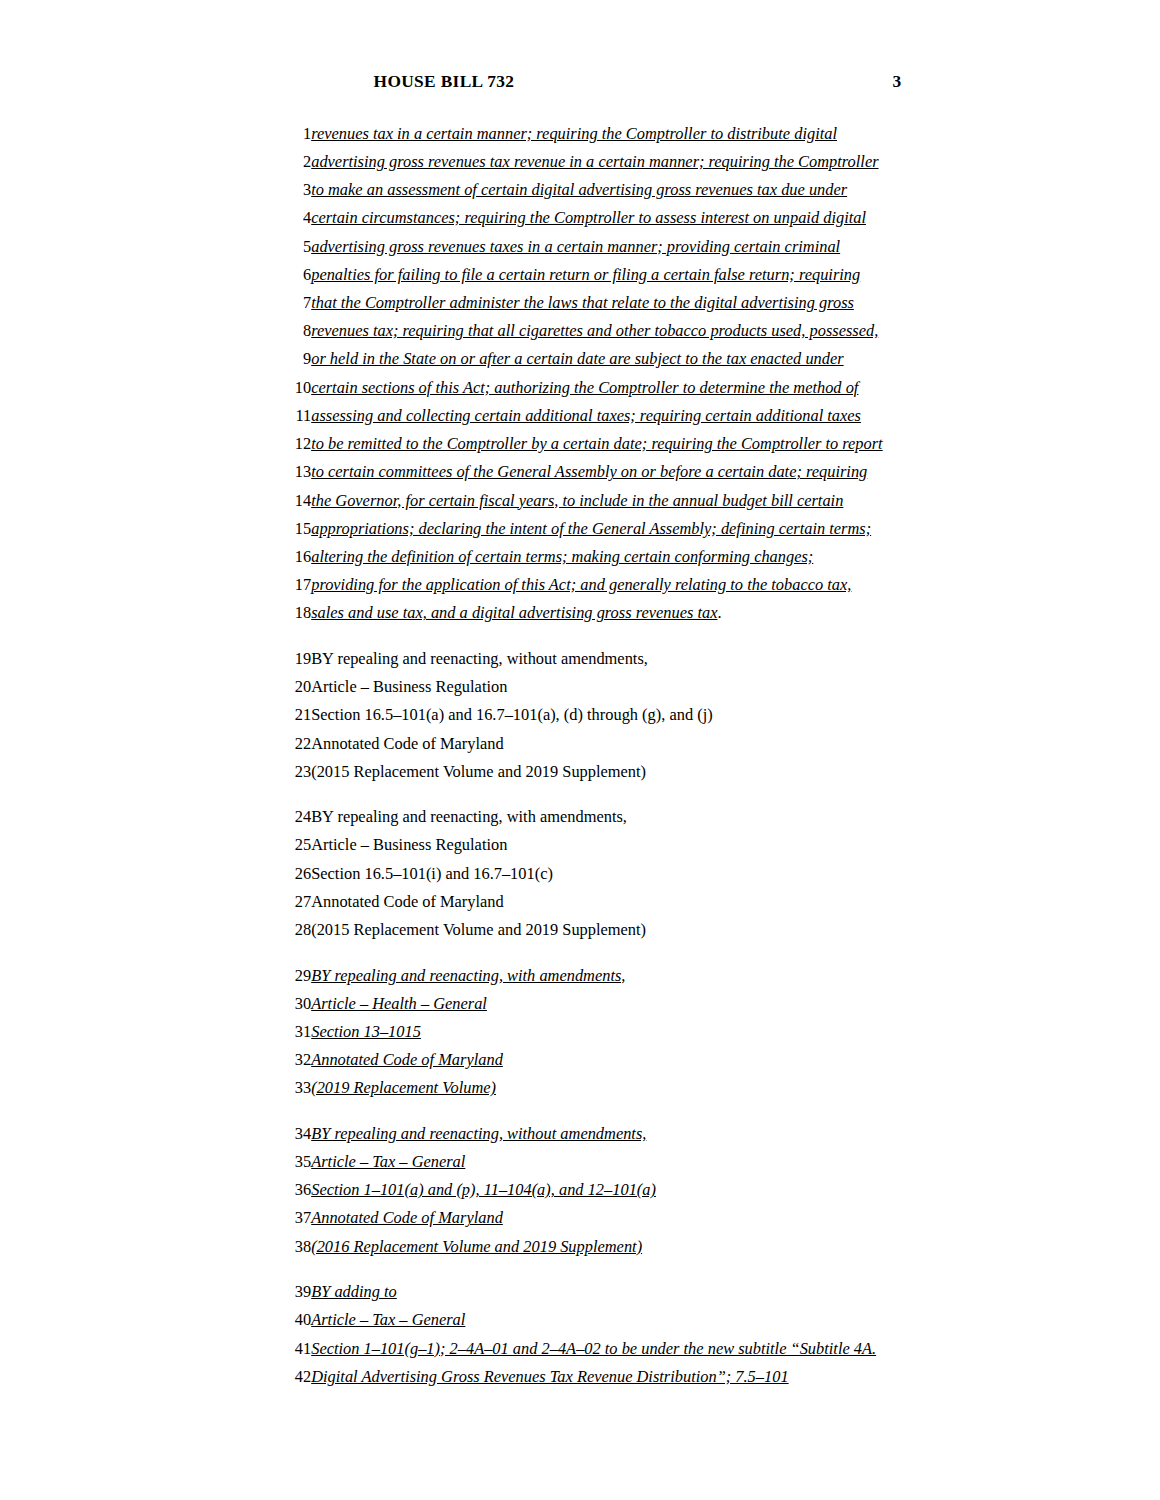HOUSE BILL 732 3
| 1 | revenues tax in a certain manner; requiring the Comptroller to distribute digital |
| 2 | advertising gross revenues tax revenue in a certain manner; requiring the Comptroller |
| 3 | to make an assessment of certain digital advertising gross revenues tax due under |
| 4 | certain circumstances; requiring the Comptroller to assess interest on unpaid digital |
| 5 | advertising gross revenues taxes in a certain manner; providing certain criminal |
| 6 | penalties for failing to file a certain return or filing a certain false return; requiring |
| 7 | that the Comptroller administer the laws that relate to the digital advertising gross |
| 8 | revenues tax; requiring that all cigarettes and other tobacco products used, possessed, |
| 9 | or held in the State on or after a certain date are subject to the tax enacted under |
| 10 | certain sections of this Act; authorizing the Comptroller to determine the method of |
| 11 | assessing and collecting certain additional taxes; requiring certain additional taxes |
| 12 | to be remitted to the Comptroller by a certain date; requiring the Comptroller to report |
| 13 | to certain committees of the General Assembly on or before a certain date; requiring |
| 14 | the Governor, for certain fiscal years, to include in the annual budget bill certain |
| 15 | appropriations; declaring the intent of the General Assembly; defining certain terms; |
| 16 | altering the definition of certain terms; making certain conforming changes; |
| 17 | providing for the application of this Act; and generally relating to the tobacco tax, |
| 18 | sales and use tax, and a digital advertising gross revenues tax . |
| 19 | BY repealing and reenacting, without amendments, |
| 20 | Article – Business Regulation |
| 21 | Section 16.5–101(a) and 16.7–101(a), (d) through (g), and (j) |
| 22 | Annotated Code of Maryland |
| 23 | (2015 Replacement Volume and 2019 Supplement) |
| 24 | BY repealing and reenacting, with amendments, |
| 25 | Article – Business Regulation |
| 26 | Section 16.5–101(i) and 16.7–101(c) |
| 27 | Annotated Code of Maryland |
| 28 | (2015 Replacement Volume and 2019 Supplement) |
| 29 | BY repealing and reenacting, with amendments, |
| 30 | Article – Health – General |
| 31 | Section 13–1015 |
| 32 | Annotated Code of Maryland |
| 33 | (2019 Replacement Volume) |
| 34 | BY repealing and reenacting, without amendments, |
| 35 | Article – Tax – General |
| 36 | Section 1–101(a) and (p), 11–104(a), and 12–101(a) |
| 37 | Annotated Code of Maryland |
| 38 | (2016 Replacement Volume and 2019 Supplement) |
| 39 | BY adding to |
| 40 | Article – Tax – General |
| 41 | Section 1–101(g–1); 2–4A–01 and 2–4A–02 to be under the new subtitle “Subtitle 4A. |
| 42 | Digital Advertising Gross Revenues Tax Revenue Distribution”; 7.5–101 |